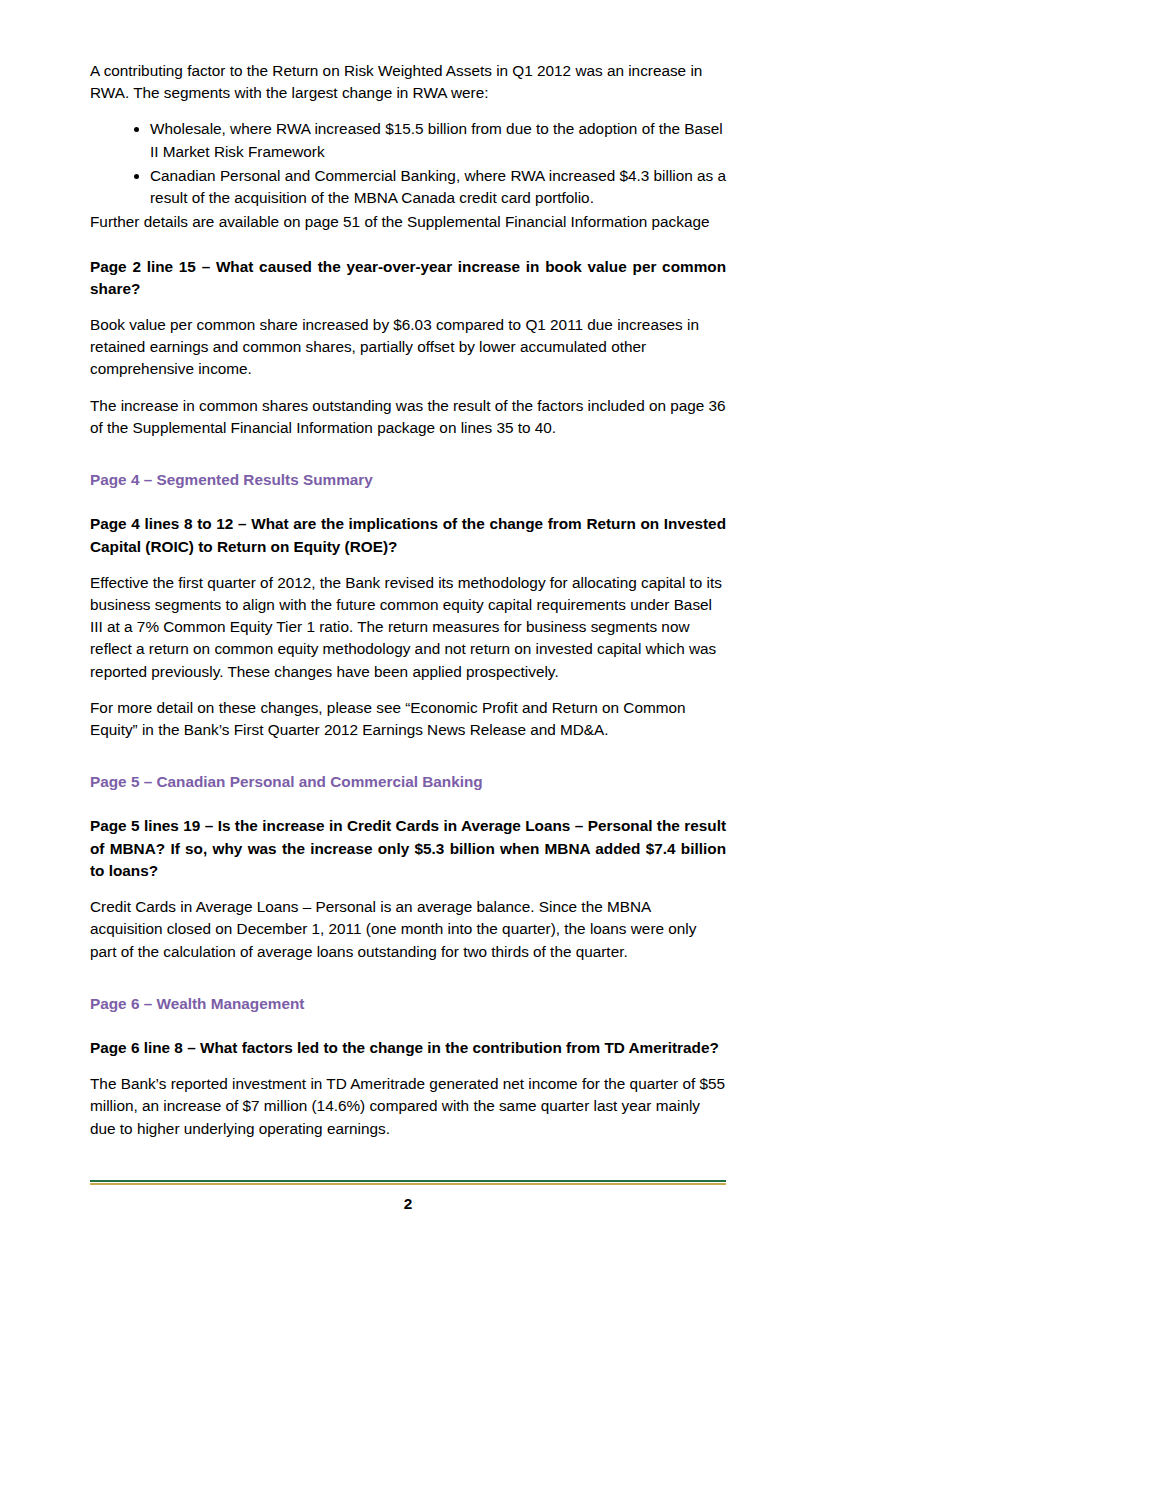A contributing factor to the Return on Risk Weighted Assets in Q1 2012 was an increase in RWA. The segments with the largest change in RWA were:
Wholesale, where RWA increased $15.5 billion from due to the adoption of the Basel II Market Risk Framework
Canadian Personal and Commercial Banking, where RWA increased $4.3 billion as a result of the acquisition of the MBNA Canada credit card portfolio.
Further details are available on page 51 of the Supplemental Financial Information package
Page 2 line 15 – What caused the year-over-year increase in book value per common share?
Book value per common share increased by $6.03 compared to Q1 2011 due increases in retained earnings and common shares, partially offset by lower accumulated other comprehensive income.
The increase in common shares outstanding was the result of the factors included on page 36 of the Supplemental Financial Information package on lines 35 to 40.
Page 4 – Segmented Results Summary
Page 4 lines 8 to 12 – What are the implications of the change from Return on Invested Capital (ROIC) to Return on Equity (ROE)?
Effective the first quarter of 2012, the Bank revised its methodology for allocating capital to its business segments to align with the future common equity capital requirements under Basel III at a 7% Common Equity Tier 1 ratio. The return measures for business segments now reflect a return on common equity methodology and not return on invested capital which was reported previously. These changes have been applied prospectively.
For more detail on these changes, please see “Economic Profit and Return on Common Equity” in the Bank’s First Quarter 2012 Earnings News Release and MD&A.
Page 5 – Canadian Personal and Commercial Banking
Page 5 lines 19 – Is the increase in Credit Cards in Average Loans – Personal the result of MBNA? If so, why was the increase only $5.3 billion when MBNA added $7.4 billion to loans?
Credit Cards in Average Loans – Personal is an average balance. Since the MBNA acquisition closed on December 1, 2011 (one month into the quarter), the loans were only part of the calculation of average loans outstanding for two thirds of the quarter.
Page 6 – Wealth Management
Page 6 line 8 – What factors led to the change in the contribution from TD Ameritrade?
The Bank’s reported investment in TD Ameritrade generated net income for the quarter of $55 million, an increase of $7 million (14.6%) compared with the same quarter last year mainly due to higher underlying operating earnings.
2